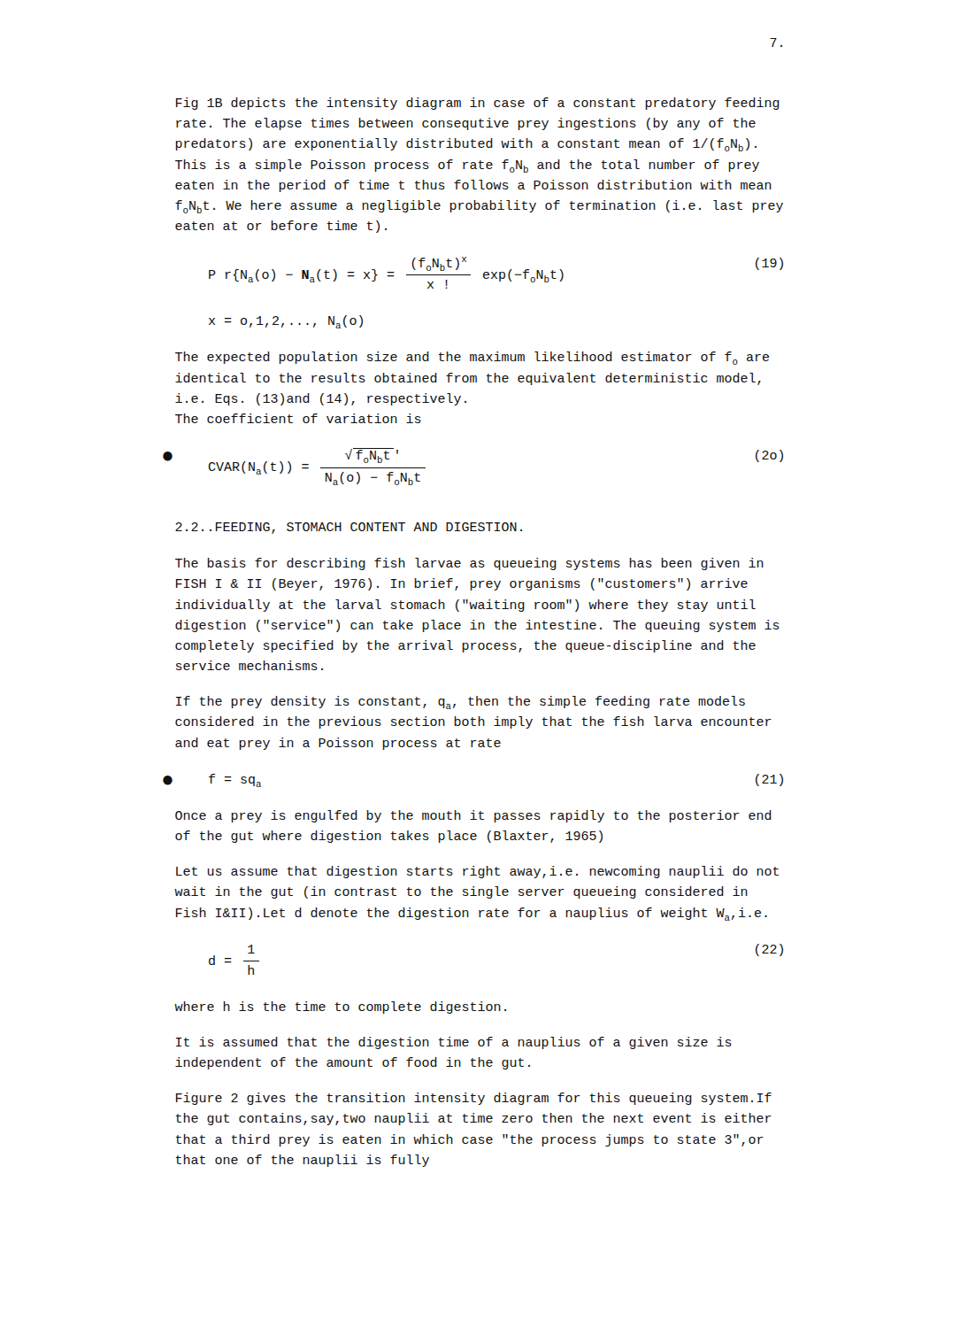7.
Fig 1B depicts the intensity diagram in case of a constant predatory feeding rate. The elapse times between consequtive prey ingestions (by any of the predators) are exponentially distributed with a constant mean of 1/(foNb). This is a simple Poisson process of rate foNb and the total number of prey eaten in the period of time t thus follows a Poisson distribution with mean foNbt. We here assume a negligible probability of termination (i.e. last prey eaten at or before time t).
P r{Na(o) − Na(t) = x} = (foNbt)x x ! exp(−foNbt) (19)
x = o,1,2,..., Na(o)
The expected population size and the maximum likelihood estimator of fo are identical to the results obtained from the equivalent deterministic model, i.e. Eqs. (13)and (14), respectively.
The coefficient of variation is
● CVAR(Na(t)) = √foNbt' Na(o) − foNbt (2o)
2.2..FEEDING, STOMACH CONTENT AND DIGESTION.
The basis for describing fish larvae as queueing systems has been given in FISH I & II (Beyer, 1976). In brief, prey organisms ("customers") arrive individually at the larval stomach ("waiting room") where they stay until digestion ("service") can take place in the intestine. The queuing system is completely specified by the arrival process, the queue-discipline and the service mechanisms.
If the prey density is constant, qa, then the simple feeding rate models considered in the previous section both imply that the fish larva encounter and eat prey in a Poisson process at rate
● f = sqa (21)
Once a prey is engulfed by the mouth it passes rapidly to the posterior end of the gut where digestion takes place (Blaxter, 1965)
Let us assume that digestion starts right away,i.e. newcoming nauplii do not wait in the gut (in contrast to the single server queueing considered in Fish I&II).Let d denote the digestion rate for a nauplius of weight Wa,i.e.
d = 1 h (22)
where h is the time to complete digestion.
It is assumed that the digestion time of a nauplius of a given size is independent of the amount of food in the gut.
Figure 2 gives the transition intensity diagram for this queueing system.If the gut contains,say,two nauplii at time zero then the next event is either that a third prey is eaten in which case "the process jumps to state 3",or that one of the nauplii is fully